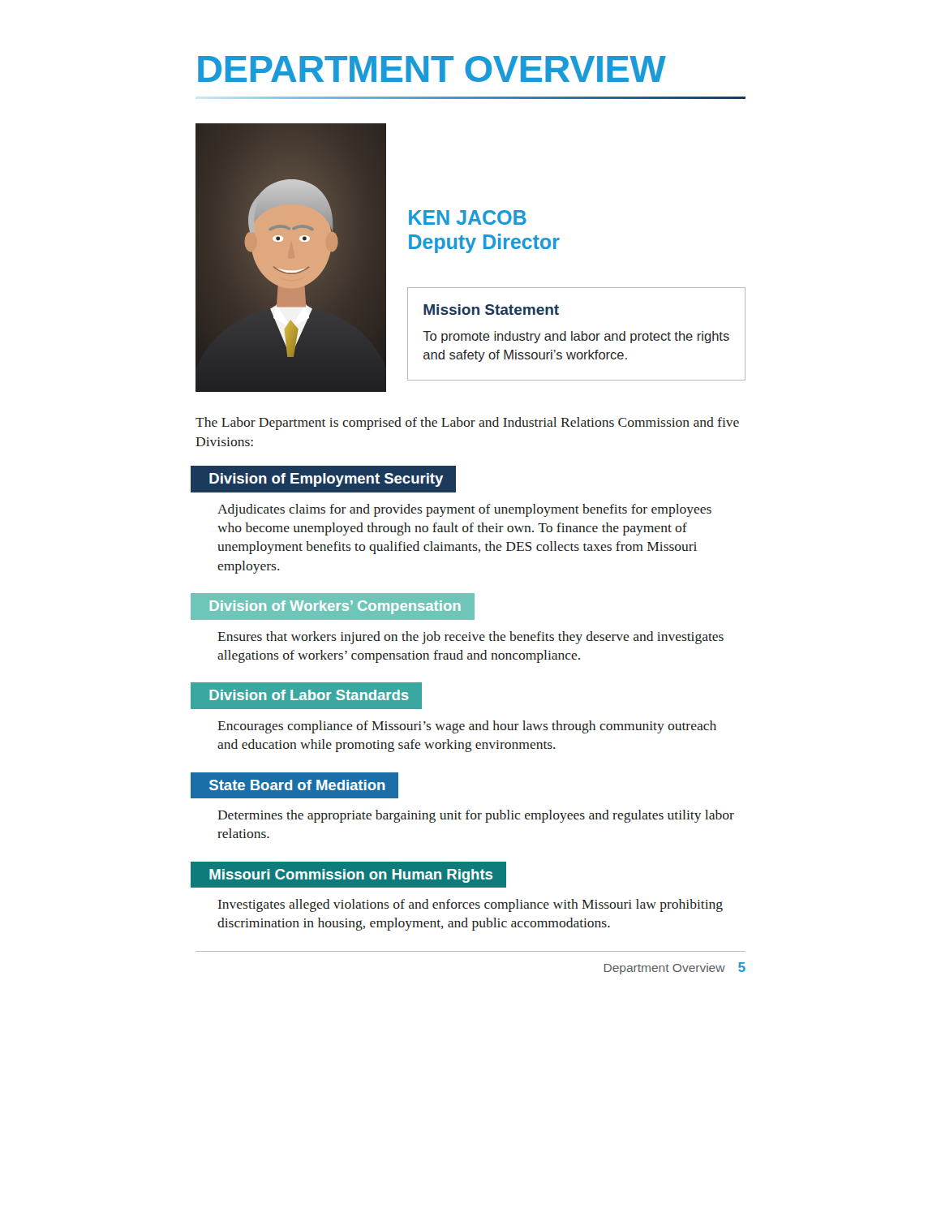DEPARTMENT OVERVIEW
KEN JACOBDeputy Director
Mission Statement
To promote industry and labor and protect the rights and safety of Missouri’s workforce.
The Labor Department is comprised of the Labor and Industrial Relations Commission and five Divisions:
Division of Employment Security
Adjudicates claims for and provides payment of unemployment benefits for employees who become unemployed through no fault of their own. To finance the payment of unemployment benefits to qualified claimants, the DES collects taxes from Missouri employers.
Division of Workers’ Compensation
Ensures that workers injured on the job receive the benefits they deserve and investigates allegations of workers’ compensation fraud and noncompliance.
Division of Labor Standards
Encourages compliance of Missouri’s wage and hour laws through community outreach and education while promoting safe working environments.
State Board of Mediation
Determines the appropriate bargaining unit for public employees and regulates utility labor relations.
Missouri Commission on Human Rights
Investigates alleged violations of and enforces compliance with Missouri law prohibiting discrimination in housing, employment, and public accommodations.
Department Overview 5